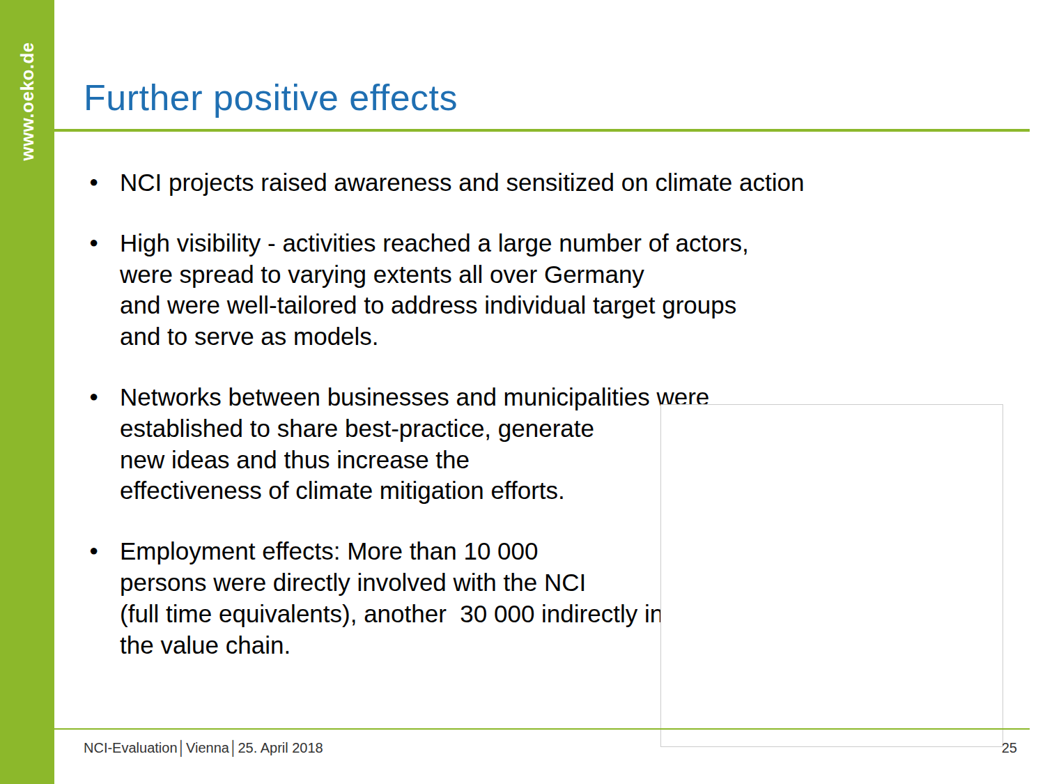www.oeko.de
Further positive effects
NCI projects raised awareness and sensitized on climate action
High visibility - activities reached a large number of actors,
were spread to varying extents all over Germany
and were well-tailored to address individual target groups
and to serve as models.
Networks between businesses and municipalities were
established to share best-practice, generate
new ideas and thus increase the
effectiveness of climate mitigation efforts.
Employment effects: More than 10 000
persons were directly involved with the NCI
(full time equivalents), another 30 000 indirectly involved further up
the value chain.
NCI-Evaluation│Vienna│25. April 2018
25